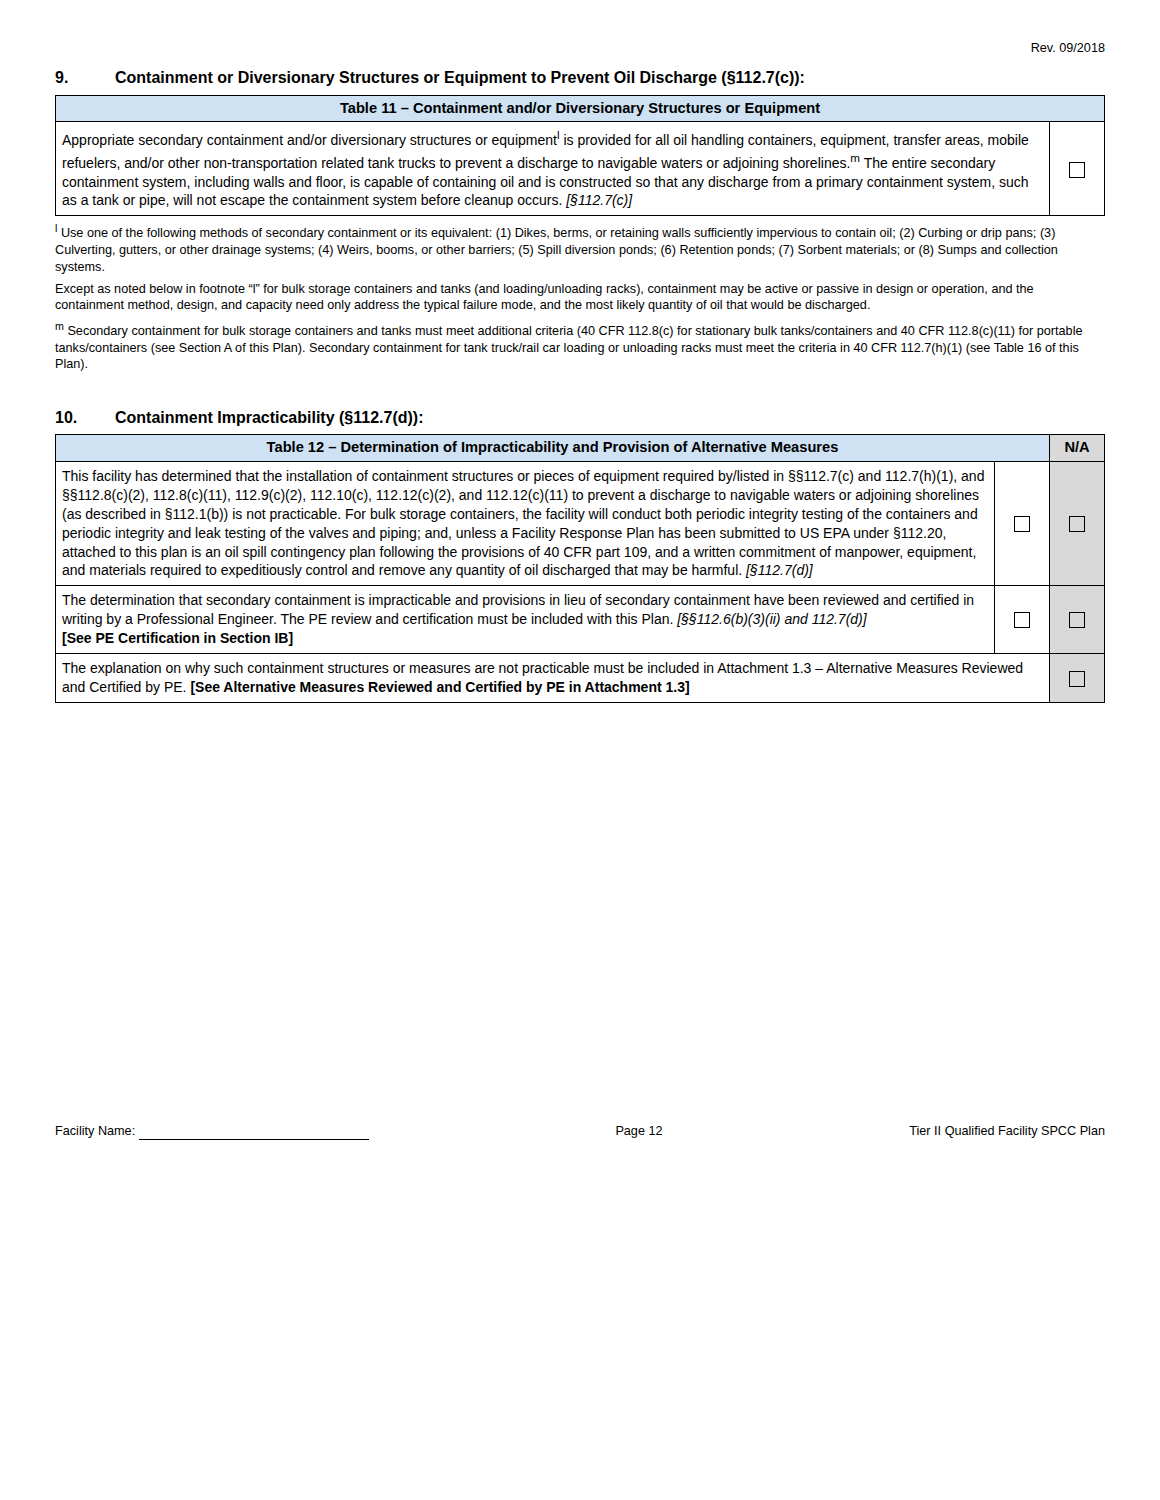Rev. 09/2018
9. Containment or Diversionary Structures or Equipment to Prevent Oil Discharge (§112.7(c)):
| Table 11 – Containment and/or Diversionary Structures or Equipment |
| --- |
| Appropriate secondary containment and/or diversionary structures or equipment l is provided for all oil handling containers, equipment, transfer areas, mobile refuelers, and/or other non-transportation related tank trucks to prevent a discharge to navigable waters or adjoining shorelines. m The entire secondary containment system, including walls and floor, is capable of containing oil and is constructed so that any discharge from a primary containment system, such as a tank or pipe, will not escape the containment system before cleanup occurs. [§112.7(c)] | |
l Use one of the following methods of secondary containment or its equivalent: (1) Dikes, berms, or retaining walls sufficiently impervious to contain oil; (2) Curbing or drip pans; (3) Culverting, gutters, or other drainage systems; (4) Weirs, booms, or other barriers; (5) Spill diversion ponds; (6) Retention ponds; (7) Sorbent materials; or (8) Sumps and collection systems.
Except as noted below in footnote “l” for bulk storage containers and tanks (and loading/unloading racks), containment may be active or passive in design or operation, and the containment method, design, and capacity need only address the typical failure mode, and the most likely quantity of oil that would be discharged.
m Secondary containment for bulk storage containers and tanks must meet additional criteria (40 CFR 112.8(c) for stationary bulk tanks/containers and 40 CFR 112.8(c)(11) for portable tanks/containers (see Section A of this Plan). Secondary containment for tank truck/rail car loading or unloading racks must meet the criteria in 40 CFR 112.7(h)(1) (see Table 16 of this Plan).
10. Containment Impracticability (§112.7(d)):
| Table 12 – Determination of Impracticability and Provision of Alternative Measures | N/A |
| --- | --- |
| This facility has determined that the installation of containment structures or pieces of equipment required by/listed in §§112.7(c) and 112.7(h)(1), and §§112.8(c)(2), 112.8(c)(11), 112.9(c)(2), 112.10(c), 112.12(c)(2), and 112.12(c)(11) to prevent a discharge to navigable waters or adjoining shorelines (as described in §112.1(b)) is not practicable. For bulk storage containers, the facility will conduct both periodic integrity testing of the containers and periodic integrity and leak testing of the valves and piping; and, unless a Facility Response Plan has been submitted to US EPA under §112.20, attached to this plan is an oil spill contingency plan following the provisions of 40 CFR part 109, and a written commitment of manpower, equipment, and materials required to expeditiously control and remove any quantity of oil discharged that may be harmful. [§112.7(d)] | | |
| The determination that secondary containment is impracticable and provisions in lieu of secondary containment have been reviewed and certified in writing by a Professional Engineer. The PE review and certification must be included with this Plan. [§§112.6(b)(3)(ii) and 112.7(d)] [See PE Certification in Section IB] | | |
| The explanation on why such containment structures or measures are not practicable must be included in Attachment 1.3 – Alternative Measures Reviewed and Certified by PE. [See Alternative Measures Reviewed and Certified by PE in Attachment 1.3] | |
Facility Name:
Page 12
Tier II Qualified Facility SPCC Plan